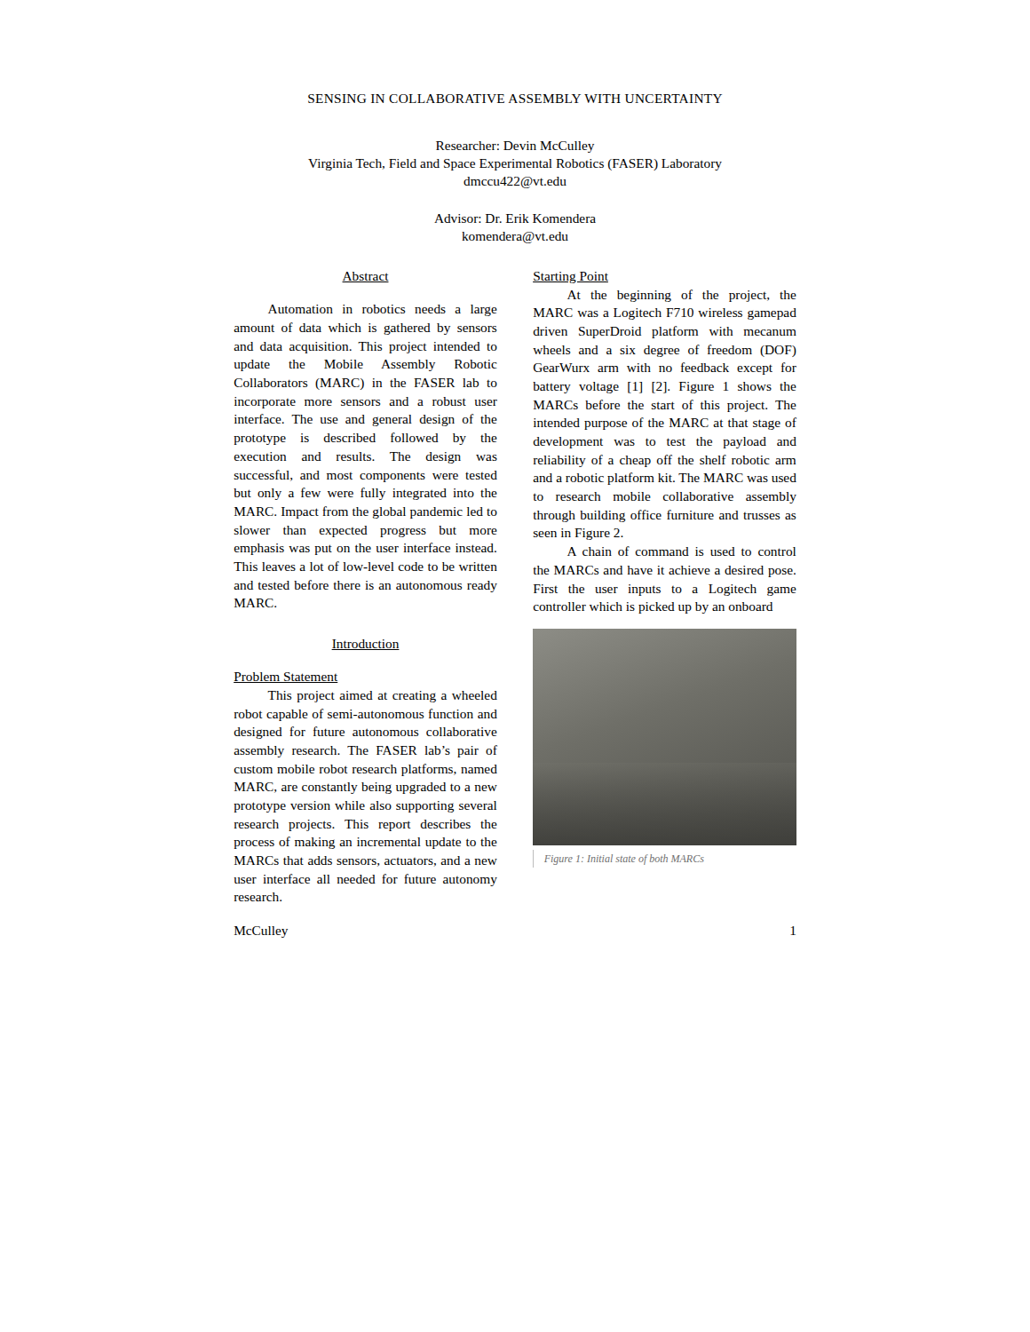SENSING IN COLLABORATIVE ASSEMBLY WITH UNCERTAINTY
Researcher: Devin McCulley
Virginia Tech, Field and Space Experimental Robotics (FASER) Laboratory
dmccu422@vt.edu
Advisor: Dr. Erik Komendera
komendera@vt.edu
Abstract
Automation in robotics needs a large amount of data which is gathered by sensors and data acquisition. This project intended to update the Mobile Assembly Robotic Collaborators (MARC) in the FASER lab to incorporate more sensors and a robust user interface. The use and general design of the prototype is described followed by the execution and results. The design was successful, and most components were tested but only a few were fully integrated into the MARC. Impact from the global pandemic led to slower than expected progress but more emphasis was put on the user interface instead. This leaves a lot of low-level code to be written and tested before there is an autonomous ready MARC.
Introduction
Problem Statement
This project aimed at creating a wheeled robot capable of semi-autonomous function and designed for future autonomous collaborative assembly research. The FASER lab’s pair of custom mobile robot research platforms, named MARC, are constantly being upgraded to a new prototype version while also supporting several research projects. This report describes the process of making an incremental update to the MARCs that adds sensors, actuators, and a new user interface all needed for future autonomy research.
Starting Point
At the beginning of the project, the MARC was a Logitech F710 wireless gamepad driven SuperDroid platform with mecanum wheels and a six degree of freedom (DOF) GearWurx arm with no feedback except for battery voltage [1] [2]. Figure 1 shows the MARCs before the start of this project. The intended purpose of the MARC at that stage of development was to test the payload and reliability of a cheap off the shelf robotic arm and a robotic platform kit. The MARC was used to research mobile collaborative assembly through building office furniture and trusses as seen in Figure 2.
A chain of command is used to control the MARCs and have it achieve a desired pose. First the user inputs to a Logitech game controller which is picked up by an onboard
Figure 1: Initial state of both MARCs
McCulley 1